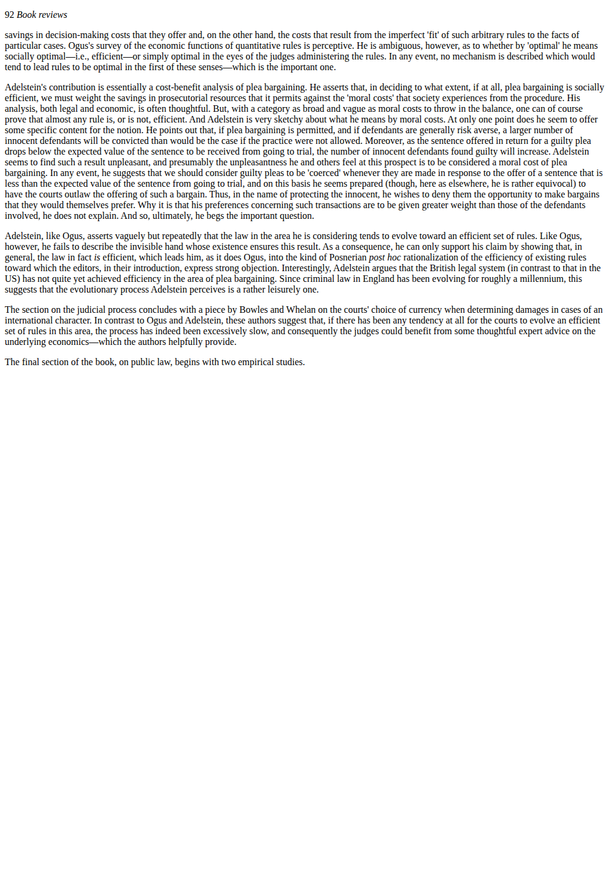92 Book reviews
savings in decision-making costs that they offer and, on the other hand, the costs that result from the imperfect 'fit' of such arbitrary rules to the facts of particular cases. Ogus's survey of the economic functions of quantitative rules is perceptive. He is ambiguous, however, as to whether by 'optimal' he means socially optimal—i.e., efficient—or simply optimal in the eyes of the judges administering the rules. In any event, no mechanism is described which would tend to lead rules to be optimal in the first of these senses—which is the important one.
Adelstein's contribution is essentially a cost-benefit analysis of plea bargaining. He asserts that, in deciding to what extent, if at all, plea bargaining is socially efficient, we must weight the savings in prosecutorial resources that it permits against the 'moral costs' that society experiences from the procedure. His analysis, both legal and economic, is often thoughtful. But, with a category as broad and vague as moral costs to throw in the balance, one can of course prove that almost any rule is, or is not, efficient. And Adelstein is very sketchy about what he means by moral costs. At only one point does he seem to offer some specific content for the notion. He points out that, if plea bargaining is permitted, and if defendants are generally risk averse, a larger number of innocent defendants will be convicted than would be the case if the practice were not allowed. Moreover, as the sentence offered in return for a guilty plea drops below the expected value of the sentence to be received from going to trial, the number of innocent defendants found guilty will increase. Adelstein seems to find such a result unpleasant, and presumably the unpleasantness he and others feel at this prospect is to be considered a moral cost of plea bargaining. In any event, he suggests that we should consider guilty pleas to be 'coerced' whenever they are made in response to the offer of a sentence that is less than the expected value of the sentence from going to trial, and on this basis he seems prepared (though, here as elsewhere, he is rather equivocal) to have the courts outlaw the offering of such a bargain. Thus, in the name of protecting the innocent, he wishes to deny them the opportunity to make bargains that they would themselves prefer. Why it is that his preferences concerning such transactions are to be given greater weight than those of the defendants involved, he does not explain. And so, ultimately, he begs the important question.
Adelstein, like Ogus, asserts vaguely but repeatedly that the law in the area he is considering tends to evolve toward an efficient set of rules. Like Ogus, however, he fails to describe the invisible hand whose existence ensures this result. As a consequence, he can only support his claim by showing that, in general, the law in fact is efficient, which leads him, as it does Ogus, into the kind of Posnerian post hoc rationalization of the efficiency of existing rules toward which the editors, in their introduction, express strong objection. Interestingly, Adelstein argues that the British legal system (in contrast to that in the US) has not quite yet achieved efficiency in the area of plea bargaining. Since criminal law in England has been evolving for roughly a millennium, this suggests that the evolutionary process Adelstein perceives is a rather leisurely one.
The section on the judicial process concludes with a piece by Bowles and Whelan on the courts' choice of currency when determining damages in cases of an international character. In contrast to Ogus and Adelstein, these authors suggest that, if there has been any tendency at all for the courts to evolve an efficient set of rules in this area, the process has indeed been excessively slow, and consequently the judges could benefit from some thoughtful expert advice on the underlying economics—which the authors helpfully provide.
The final section of the book, on public law, begins with two empirical studies.